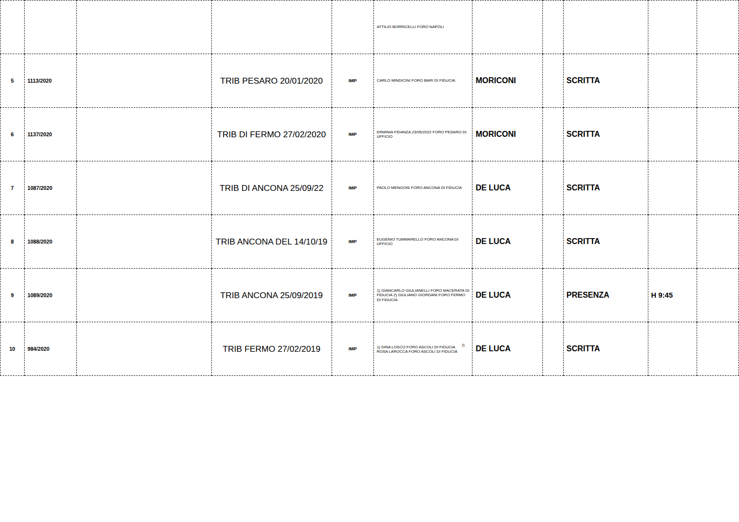| | | | | | ATTILIO BORRICELLI FORO NAPOLI | | | | | |
| 5 | 1113/2020 | | TRIB PESARO 20/01/2020 | IMP | CARLO MINDICINI FORO BARI DI FIDUCIA | MORICONI | | SCRITTA | | |
| 6 | 1137/2020 | | TRIB DI FERMO 27/02/2020 | IMP | ERMINIA FIDANZA 23/05/2022 FORO PESARO DI UFFICIO | MORICONI | | SCRITTA | | |
| 7 | 1087/2020 | | TRIB DI ANCONA 25/09/22 | IMP | PAOLO MENGONI FORO ANCONA DI FIDUCIA | DE LUCA | | SCRITTA | | |
| 8 | 1088/2020 | | TRIB ANCONA DEL 14/10/19 | IMP | EUGENIO TUMMARELLO FORO ANCONA DI UFFICIO | DE LUCA | | SCRITTA | | |
| 9 | 1089/2020 | | TRIB ANCONA 25/09/2019 | IMP | 1) GIANCARLO GIULIANELLI FORO MACERATA DI FIDUCIA 2) GIULIANO GIORDANI FORO FERMO DI FIDUCIA | DE LUCA | | PRESENZA | H 9:45 | |
| 10 | 984/2020 | | TRIB FERMO 27/02/2019 | IMP | 1) DINA LOSCO FORO ASCOLI DI FIDUCIA 2) ROSA LAROCCA FORO ASCOLI DI FIDUCIA | DE LUCA | | SCRITTA | | |